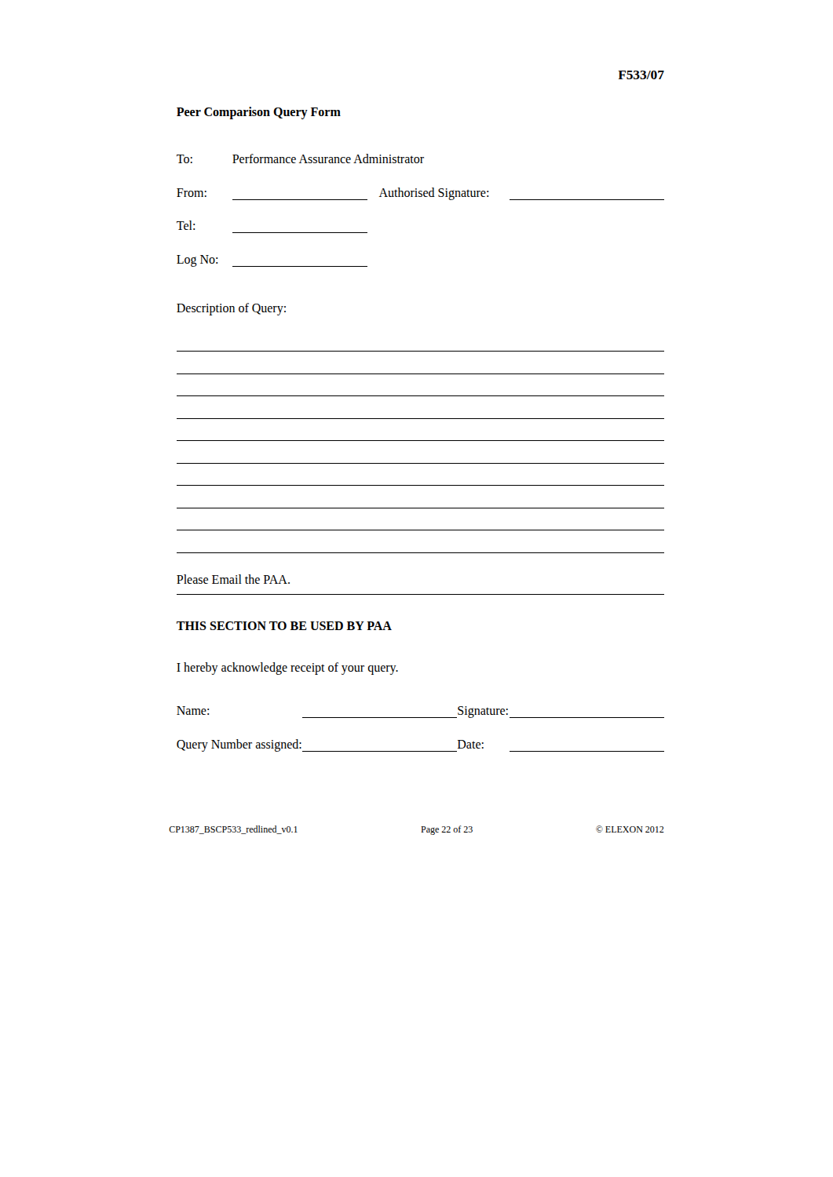F533/07
Peer Comparison Query Form
| To: | Performance Assurance Administrator |
| From: | | | Authorised Signature: | |
| Tel: | | | | |
| Log No: | | | | |
Description of Query:
Please Email the PAA.
THIS SECTION TO BE USED BY PAA
I hereby acknowledge receipt of your query.
| Name: | | | Signature: | |
| Query Number assigned: | | | Date: | |
CP1387_BSCP533_redlined_v0.1
Page 22 of 23
© ELEXON 2012